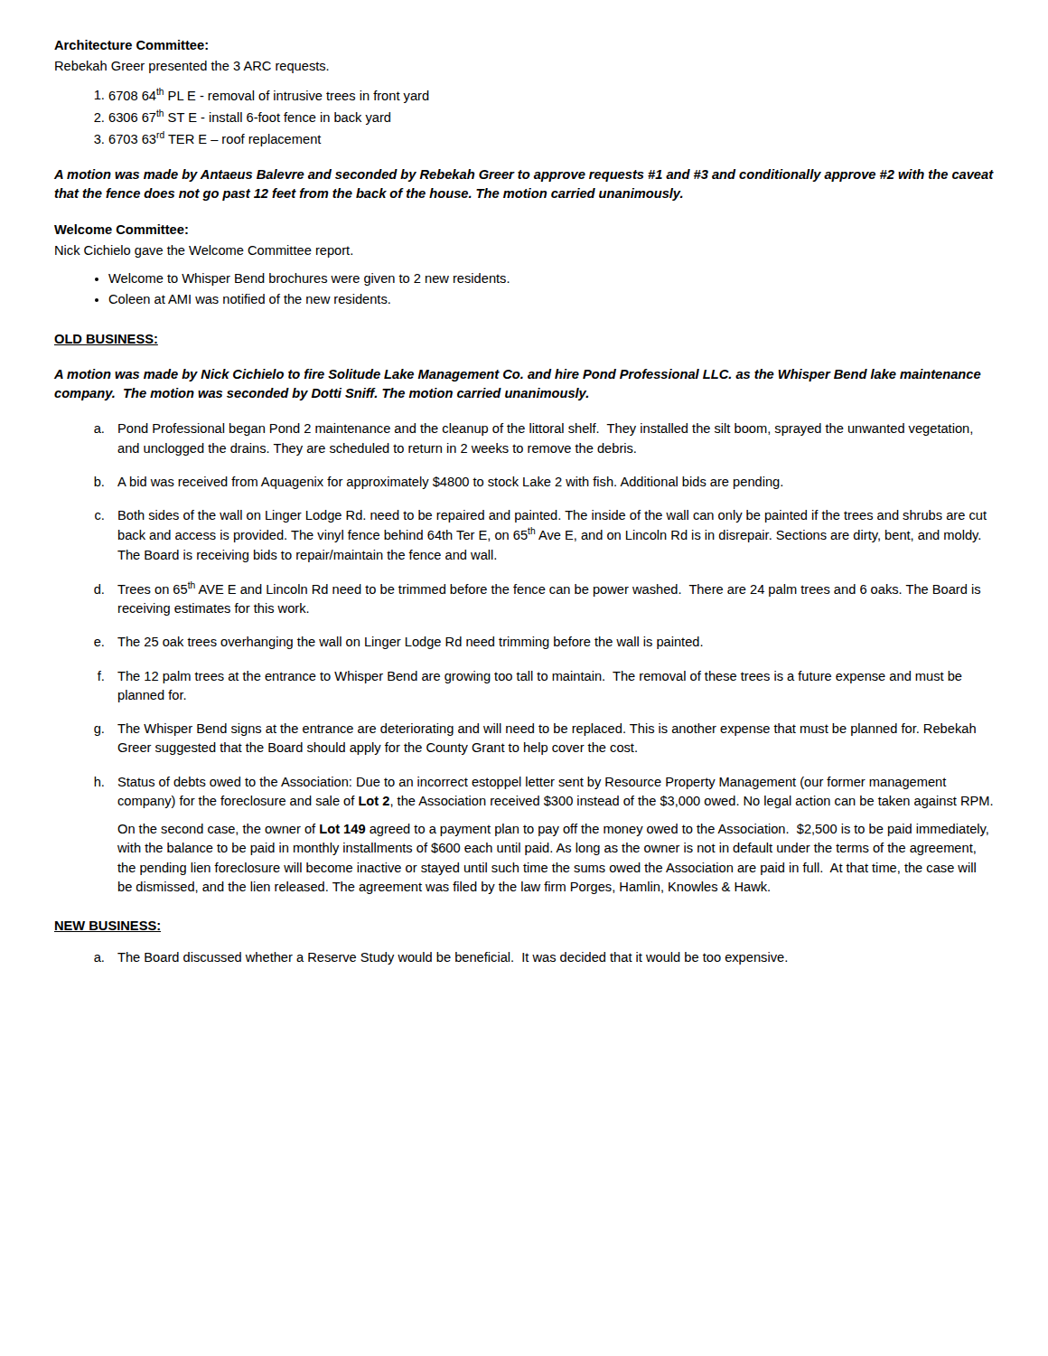Architecture Committee:
Rebekah Greer presented the 3 ARC requests.
6708 64th PL E - removal of intrusive trees in front yard
6306 67th ST E - install 6-foot fence in back yard
6703 63rd TER E – roof replacement
A motion was made by Antaeus Balevre and seconded by Rebekah Greer to approve requests #1 and #3 and conditionally approve #2 with the caveat that the fence does not go past 12 feet from the back of the house. The motion carried unanimously.
Welcome Committee:
Nick Cichielo gave the Welcome Committee report.
Welcome to Whisper Bend brochures were given to 2 new residents.
Coleen at AMI was notified of the new residents.
OLD BUSINESS:
A motion was made by Nick Cichielo to fire Solitude Lake Management Co. and hire Pond Professional LLC. as the Whisper Bend lake maintenance company. The motion was seconded by Dotti Sniff. The motion carried unanimously.
Pond Professional began Pond 2 maintenance and the cleanup of the littoral shelf. They installed the silt boom, sprayed the unwanted vegetation, and unclogged the drains. They are scheduled to return in 2 weeks to remove the debris.
A bid was received from Aquagenix for approximately $4800 to stock Lake 2 with fish. Additional bids are pending.
Both sides of the wall on Linger Lodge Rd. need to be repaired and painted. The inside of the wall can only be painted if the trees and shrubs are cut back and access is provided. The vinyl fence behind 64th Ter E, on 65th Ave E, and on Lincoln Rd is in disrepair. Sections are dirty, bent, and moldy. The Board is receiving bids to repair/maintain the fence and wall.
Trees on 65th AVE E and Lincoln Rd need to be trimmed before the fence can be power washed. There are 24 palm trees and 6 oaks. The Board is receiving estimates for this work.
The 25 oak trees overhanging the wall on Linger Lodge Rd need trimming before the wall is painted.
The 12 palm trees at the entrance to Whisper Bend are growing too tall to maintain. The removal of these trees is a future expense and must be planned for.
The Whisper Bend signs at the entrance are deteriorating and will need to be replaced. This is another expense that must be planned for. Rebekah Greer suggested that the Board should apply for the County Grant to help cover the cost.
Status of debts owed to the Association: Due to an incorrect estoppel letter sent by Resource Property Management (our former management company) for the foreclosure and sale of Lot 2, the Association received $300 instead of the $3,000 owed. No legal action can be taken against RPM.
On the second case, the owner of Lot 149 agreed to a payment plan to pay off the money owed to the Association. $2,500 is to be paid immediately, with the balance to be paid in monthly installments of $600 each until paid. As long as the owner is not in default under the terms of the agreement, the pending lien foreclosure will become inactive or stayed until such time the sums owed the Association are paid in full. At that time, the case will be dismissed, and the lien released. The agreement was filed by the law firm Porges, Hamlin, Knowles & Hawk.
NEW BUSINESS:
The Board discussed whether a Reserve Study would be beneficial. It was decided that it would be too expensive.